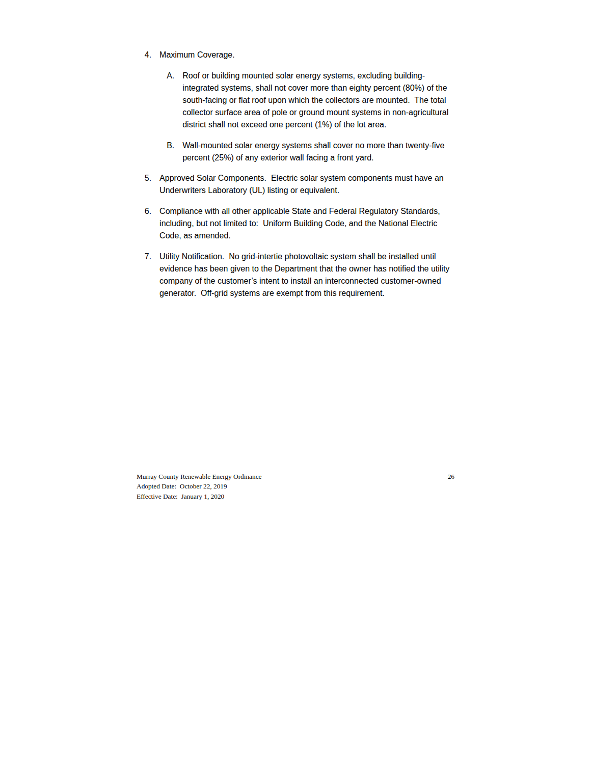Maximum Coverage.
Roof or building mounted solar energy systems, excluding building-integrated systems, shall not cover more than eighty percent (80%) of the south-facing or flat roof upon which the collectors are mounted. The total collector surface area of pole or ground mount systems in non-agricultural district shall not exceed one percent (1%) of the lot area.
Wall-mounted solar energy systems shall cover no more than twenty-five percent (25%) of any exterior wall facing a front yard.
Approved Solar Components. Electric solar system components must have an Underwriters Laboratory (UL) listing or equivalent.
Compliance with all other applicable State and Federal Regulatory Standards, including, but not limited to: Uniform Building Code, and the National Electric Code, as amended.
Utility Notification. No grid-intertie photovoltaic system shall be installed until evidence has been given to the Department that the owner has notified the utility company of the customer’s intent to install an interconnected customer-owned generator. Off-grid systems are exempt from this requirement.
Murray County Renewable Energy Ordinance
26
Adopted Date: October 22, 2019
Effective Date: January 1, 2020